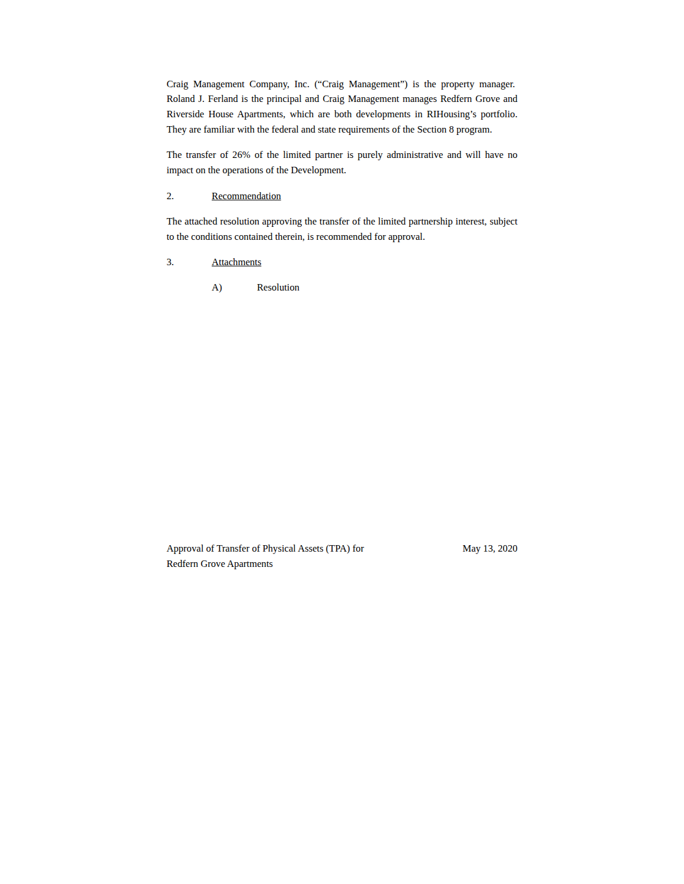Craig Management Company, Inc. (“Craig Management”) is the property manager. Roland J. Ferland is the principal and Craig Management manages Redfern Grove and Riverside House Apartments, which are both developments in RIHousing’s portfolio. They are familiar with the federal and state requirements of the Section 8 program.
The transfer of 26% of the limited partner is purely administrative and will have no impact on the operations of the Development.
2. Recommendation
The attached resolution approving the transfer of the limited partnership interest, subject to the conditions contained therein, is recommended for approval.
3. Attachments
A) Resolution
Approval of Transfer of Physical Assets (TPA) for
Redfern Grove Apartments
May 13, 2020